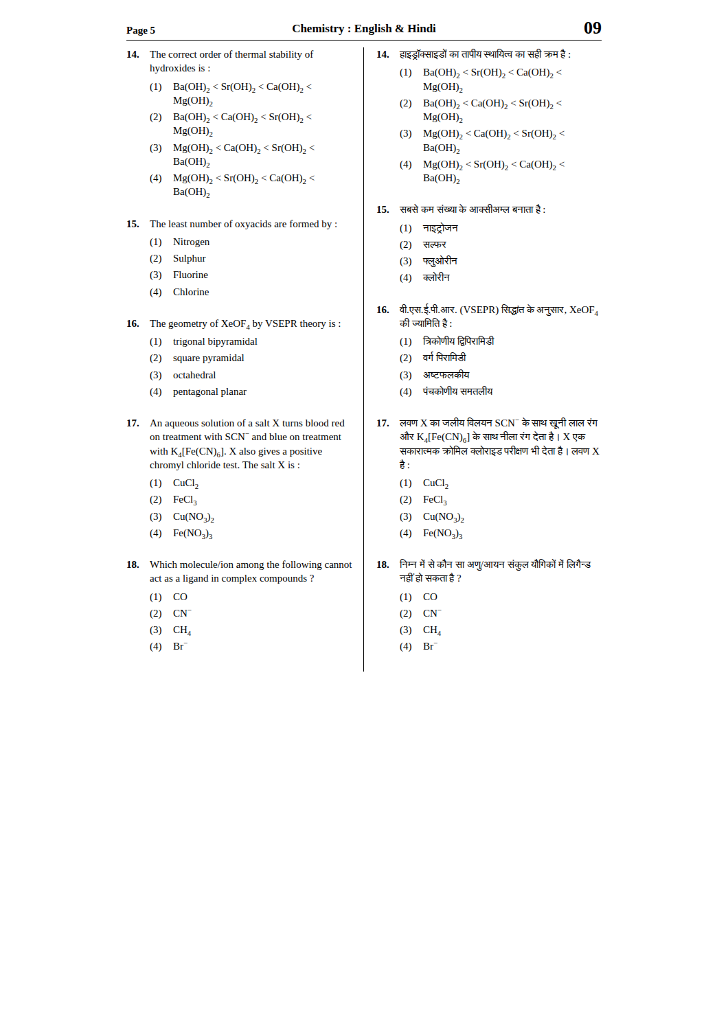Page 5
Chemistry : English & Hindi
09
14.
The correct order of thermal stability of hydroxides is :
(1) Ba(OH)2 < Sr(OH)2 < Ca(OH)2 < Mg(OH)2
(2) Ba(OH)2 < Ca(OH)2 < Sr(OH)2 < Mg(OH)2
(3) Mg(OH)2 < Ca(OH)2 < Sr(OH)2 < Ba(OH)2
(4) Mg(OH)2 < Sr(OH)2 < Ca(OH)2 < Ba(OH)2
15.
The least number of oxyacids are formed by :
(1) Nitrogen
(2) Sulphur
(3) Fluorine
(4) Chlorine
16.
The geometry of XeOF4 by VSEPR theory is :
(1) trigonal bipyramidal
(2) square pyramidal
(3) octahedral
(4) pentagonal planar
17.
An aqueous solution of a salt X turns blood red on treatment with SCN− and blue on treatment with K4[Fe(CN)6]. X also gives a positive chromyl chloride test. The salt X is :
(1) CuCl2
(2) FeCl3
(3) Cu(NO3)2
(4) Fe(NO3)3
18.
Which molecule/ion among the following cannot act as a ligand in complex compounds ?
(1) CO
(2) CN−
(3) CH4
(4) Br−
14.
हाइड्रॉक्साइडों का तापीय स्थायित्व का सही क्रम है :
(1) Ba(OH)2 < Sr(OH)2 < Ca(OH)2 < Mg(OH)2
(2) Ba(OH)2 < Ca(OH)2 < Sr(OH)2 < Mg(OH)2
(3) Mg(OH)2 < Ca(OH)2 < Sr(OH)2 < Ba(OH)2
(4) Mg(OH)2 < Sr(OH)2 < Ca(OH)2 < Ba(OH)2
15.
सबसे कम संख्या के आक्सीअम्ल बनाता है :
(1) नाइट्रोजन
(2) सल्फर
(3) फ्लुओरीन
(4) क्लोरीन
16.
वी.एस.ई.पी.आर. (VSEPR) सिद्धांत के अनुसार, XeOF4 की ज्यामिति है :
(1) त्रिकोणीय द्विपिरामिडी
(2) वर्ग पिरामिडी
(3) अष्टफलकीय
(4) पंचकोणीय समतलीय
17.
लवण X का जलीय विलयन SCN− के साथ खूनी लाल रंग और K4[Fe(CN)6] के साथ नीला रंग देता है। X एक सकारात्मक क्रोमिल क्लोराइड परीक्षण भी देता है। लवण X है :
(1) CuCl2
(2) FeCl3
(3) Cu(NO3)2
(4) Fe(NO3)3
18.
निम्न में से कौन सा अणु/आयन संकुल यौगिकों में लिगैन्ड नहीं हो सकता है ?
(1) CO
(2) CN−
(3) CH4
(4) Br−